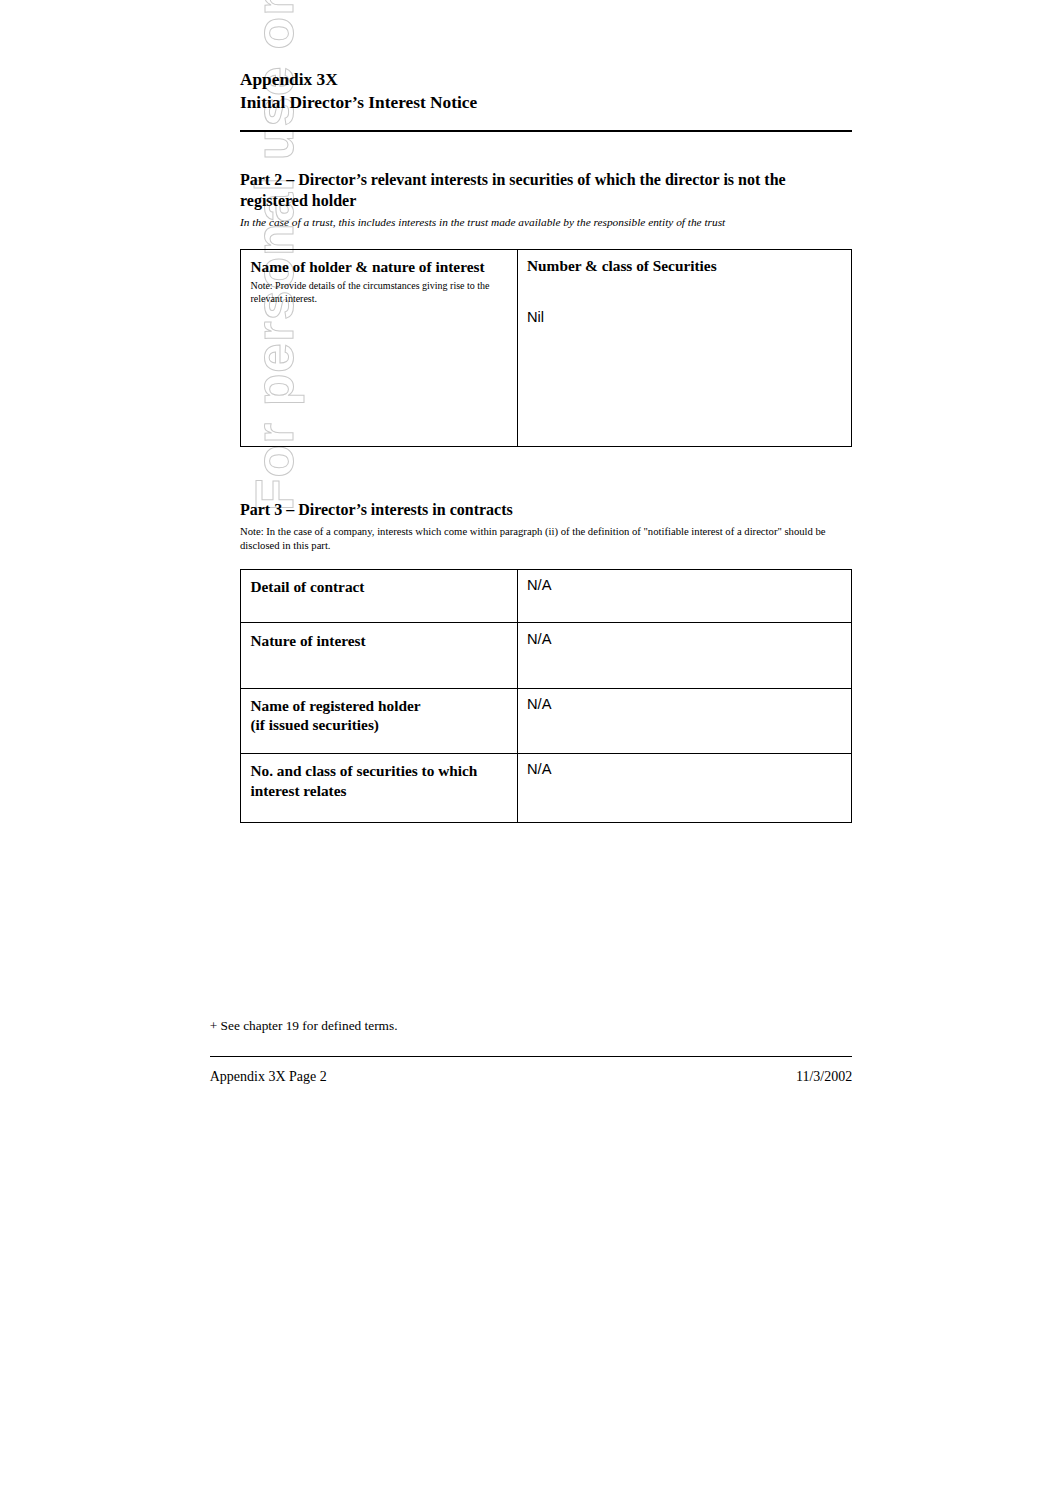For personal use only
Appendix 3X
Initial Director’s Interest Notice
Part 2 – Director’s relevant interests in securities of which the director is not the registered holder
In the case of a trust, this includes interests in the trust made available by the responsible entity of the trust
| Name of holder & nature of interest Note: Provide details of the circumstances giving rise to the relevant interest. | Number & class of Securities Nil |
Part 3 – Director’s interests in contracts
Note: In the case of a company, interests which come within paragraph (ii) of the definition of "notifiable interest of a director" should be disclosed in this part.
| Detail of contract | N/A |
| Nature of interest | N/A |
| Name of registered holder (if issued securities) | N/A |
| No. and class of securities to which interest relates | N/A |
+ See chapter 19 for defined terms.
Appendix 3X Page 2 11/3/2002